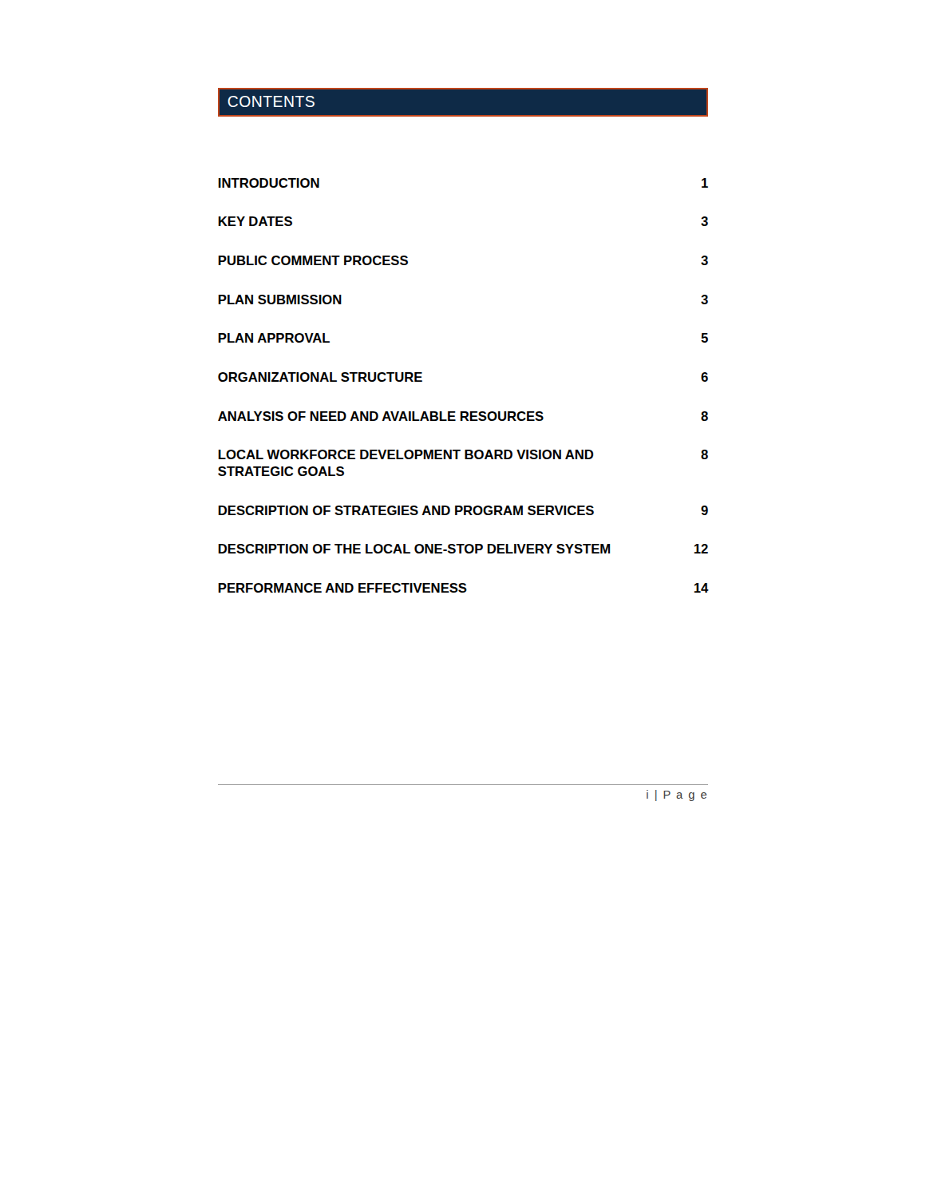CONTENTS
| INTRODUCTION | 1 |
| KEY DATES | 3 |
| PUBLIC COMMENT PROCESS | 3 |
| PLAN SUBMISSION | 3 |
| PLAN APPROVAL | 5 |
| ORGANIZATIONAL STRUCTURE | 6 |
| ANALYSIS OF NEED AND AVAILABLE RESOURCES | 8 |
| LOCAL WORKFORCE DEVELOPMENT BOARD VISION AND STRATEGIC GOALS | 8 |
| DESCRIPTION OF STRATEGIES AND PROGRAM SERVICES | 9 |
| DESCRIPTION OF THE LOCAL ONE-STOP DELIVERY SYSTEM | 12 |
| PERFORMANCE AND EFFECTIVENESS | 14 |
i | P a g e